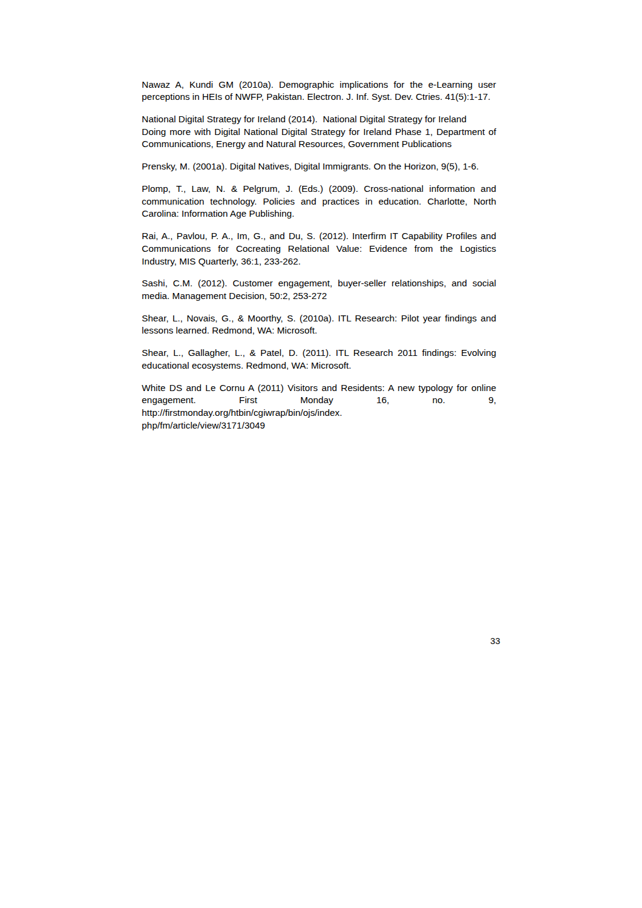Nawaz A, Kundi GM (2010a). Demographic implications for the e-Learning user perceptions in HEIs of NWFP, Pakistan. Electron. J. Inf. Syst. Dev. Ctries. 41(5):1-17.
National Digital Strategy for Ireland (2014). National Digital Strategy for Ireland
Doing more with Digital National Digital Strategy for Ireland Phase 1, Department of Communications, Energy and Natural Resources, Government Publications
Prensky, M. (2001a). Digital Natives, Digital Immigrants. On the Horizon, 9(5), 1-6.
Plomp, T., Law, N. & Pelgrum, J. (Eds.) (2009). Cross-national information and communication technology. Policies and practices in education. Charlotte, North Carolina: Information Age Publishing.
Rai, A., Pavlou, P. A., Im, G., and Du, S. (2012). Interfirm IT Capability Profiles and Communications for Cocreating Relational Value: Evidence from the Logistics Industry, MIS Quarterly, 36:1, 233-262.
Sashi, C.M. (2012). Customer engagement, buyer-seller relationships, and social media. Management Decision, 50:2, 253-272
Shear, L., Novais, G., & Moorthy, S. (2010a). ITL Research: Pilot year findings and lessons learned. Redmond, WA: Microsoft.
Shear, L., Gallagher, L., & Patel, D. (2011). ITL Research 2011 findings: Evolving educational ecosystems. Redmond, WA: Microsoft.
White DS and Le Cornu A (2011) Visitors and Residents: A new typology for online engagement. First Monday 16, no. 9, http://firstmonday.org/htbin/cgiwrap/bin/ojs/index.
php/fm/article/view/3171/3049
33